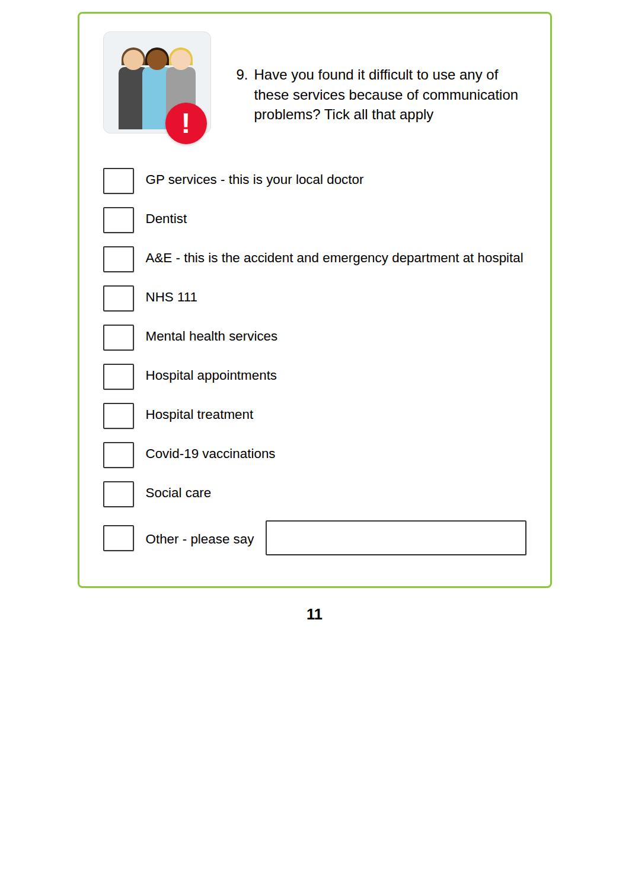!
9. Have you found it difficult to use any of these services because of communication problems? Tick all that apply
GP services - this is your local doctor
Dentist
A&E - this is the accident and emergency department at hospital
NHS 111
Mental health services
Hospital appointments
Hospital treatment
Covid-19 vaccinations
Social care
Other - please say
11